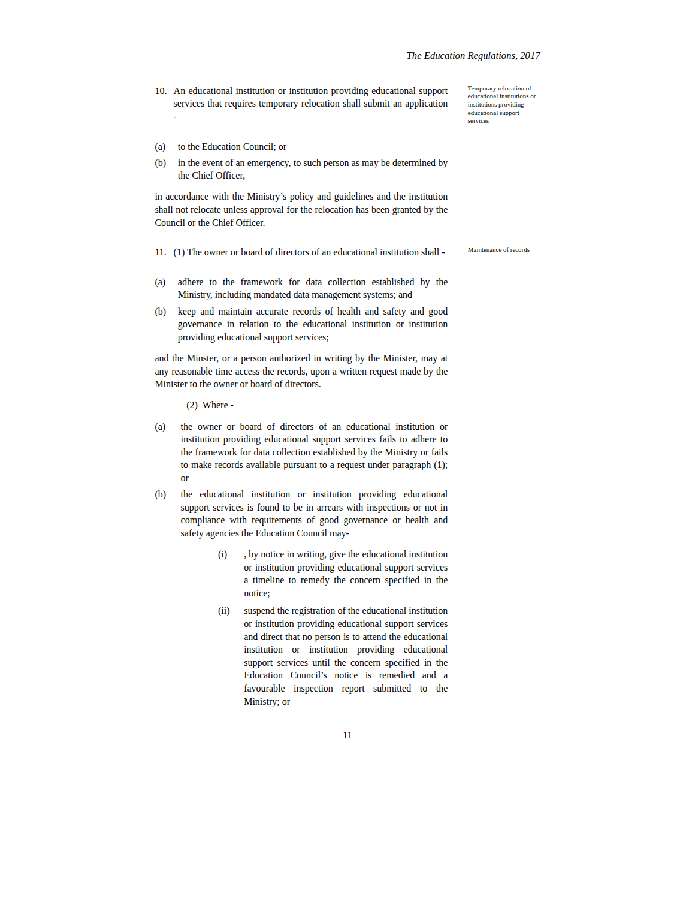The Education Regulations, 2017
10.
An educational institution or institution providing educational support services that requires temporary relocation shall submit an application -
Temporary relocation of educational institutions or institutions providing educational support services
(a) to the Education Council; or
(b) in the event of an emergency, to such person as may be determined by the Chief Officer,
in accordance with the Ministry’s policy and guidelines and the institution shall not relocate unless approval for the relocation has been granted by the Council or the Chief Officer.
11.
(1) The owner or board of directors of an educational institution shall -
Maintenance of records
(a) adhere to the framework for data collection established by the Ministry, including mandated data management systems; and
(b) keep and maintain accurate records of health and safety and good governance in relation to the educational institution or institution providing educational support services;
and the Minster, or a person authorized in writing by the Minister, may at any reasonable time access the records, upon a written request made by the Minister to the owner or board of directors.
(2) Where -
(a) the owner or board of directors of an educational institution or institution providing educational support services fails to adhere to the framework for data collection established by the Ministry or fails to make records available pursuant to a request under paragraph (1); or
(b) the educational institution or institution providing educational support services is found to be in arrears with inspections or not in compliance with requirements of good governance or health and safety agencies the Education Council may-
(i) , by notice in writing, give the educational institution or institution providing educational support services a timeline to remedy the concern specified in the notice;
(ii) suspend the registration of the educational institution or institution providing educational support services and direct that no person is to attend the educational institution or institution providing educational support services until the concern specified in the Education Council’s notice is remedied and a favourable inspection report submitted to the Ministry; or
11